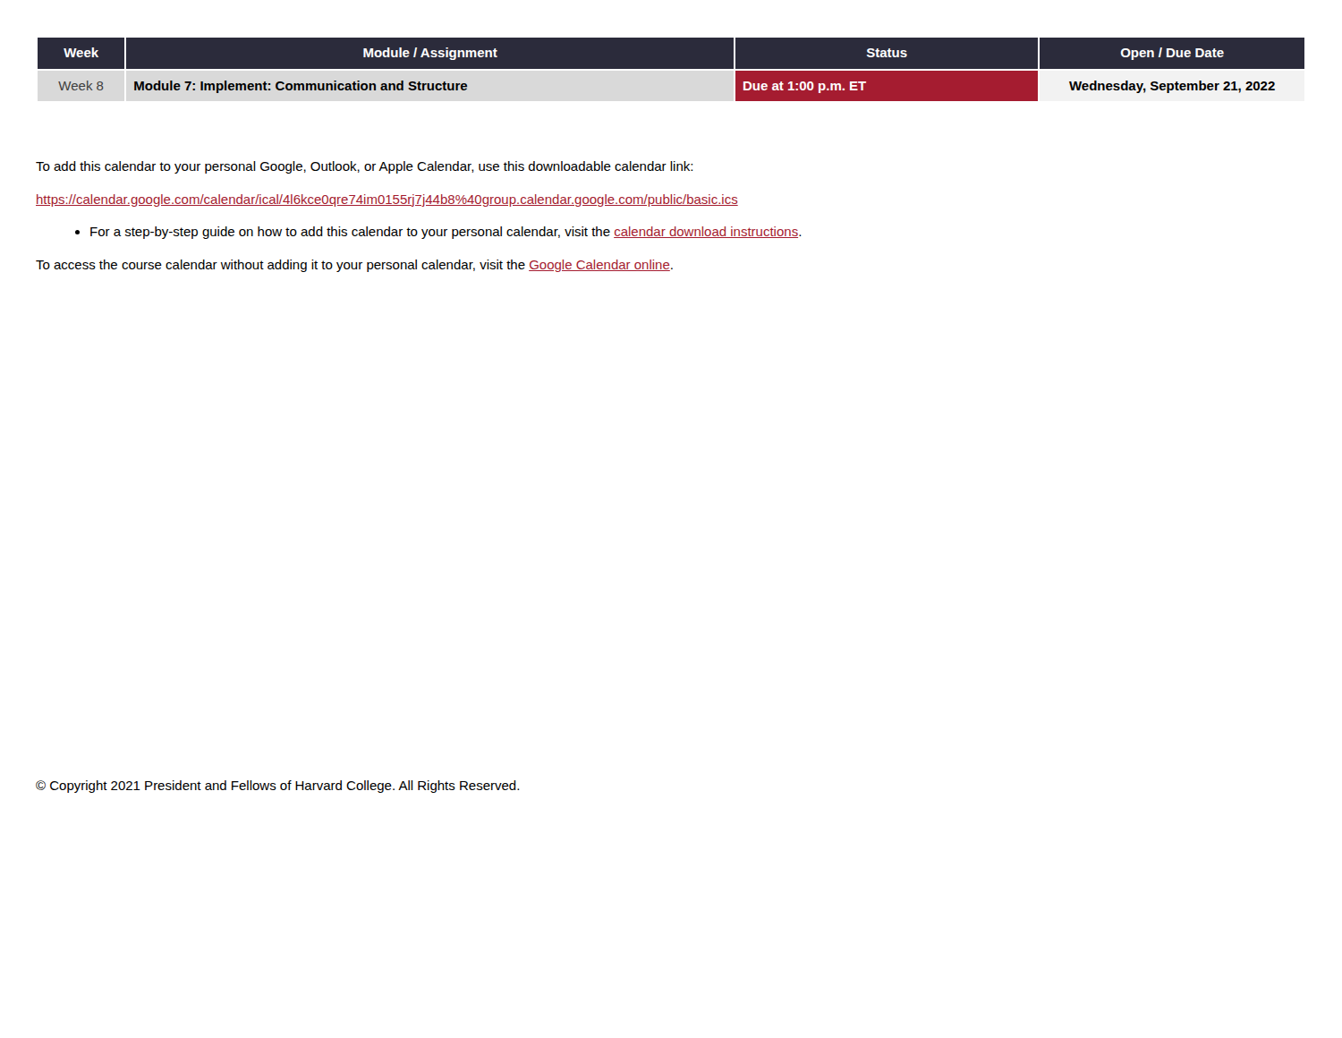| Week | Module / Assignment | Status | Open / Due Date |
| --- | --- | --- | --- |
| Week 8 | Module 7: Implement: Communication and Structure | Due at 1:00 p.m. ET | Wednesday, September 21, 2022 |
To add this calendar to your personal Google, Outlook, or Apple Calendar, use this downloadable calendar link:
https://calendar.google.com/calendar/ical/4l6kce0qre74im0155rj7j44b8%40group.calendar.google.com/public/basic.ics
For a step-by-step guide on how to add this calendar to your personal calendar, visit the calendar download instructions.
To access the course calendar without adding it to your personal calendar, visit the Google Calendar online.
© Copyright 2021 President and Fellows of Harvard College. All Rights Reserved.